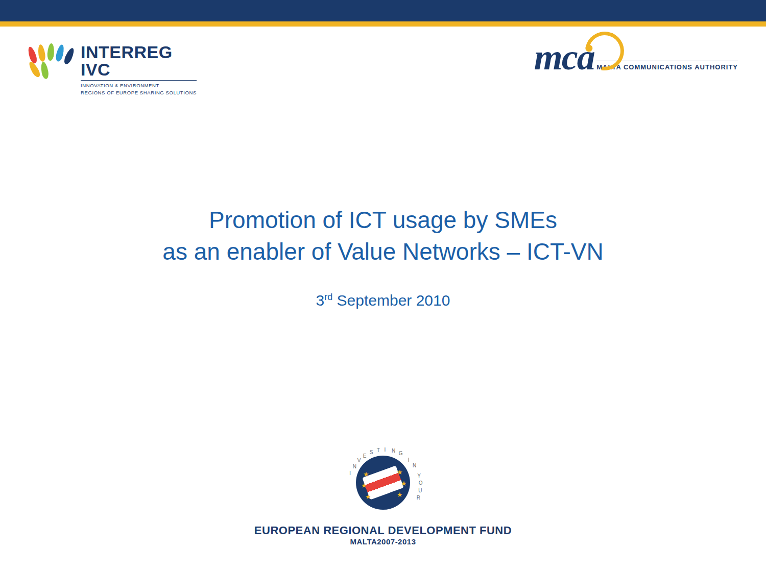INTERREG IVC
Innovation & Environment
Regions of Europe Sharing Solutions
mca
MALTA COMMUNICATIONS AUTHORITY
Promotion of ICT usage by SMEs
as an enabler of Value Networks – ICT-VN
3rd September 2010
I N V E S T I N G I N Y O U R
★
★
★
★
★
★
EUROPEAN REGIONAL DEVELOPMENT FUND
MALTA2007-2013